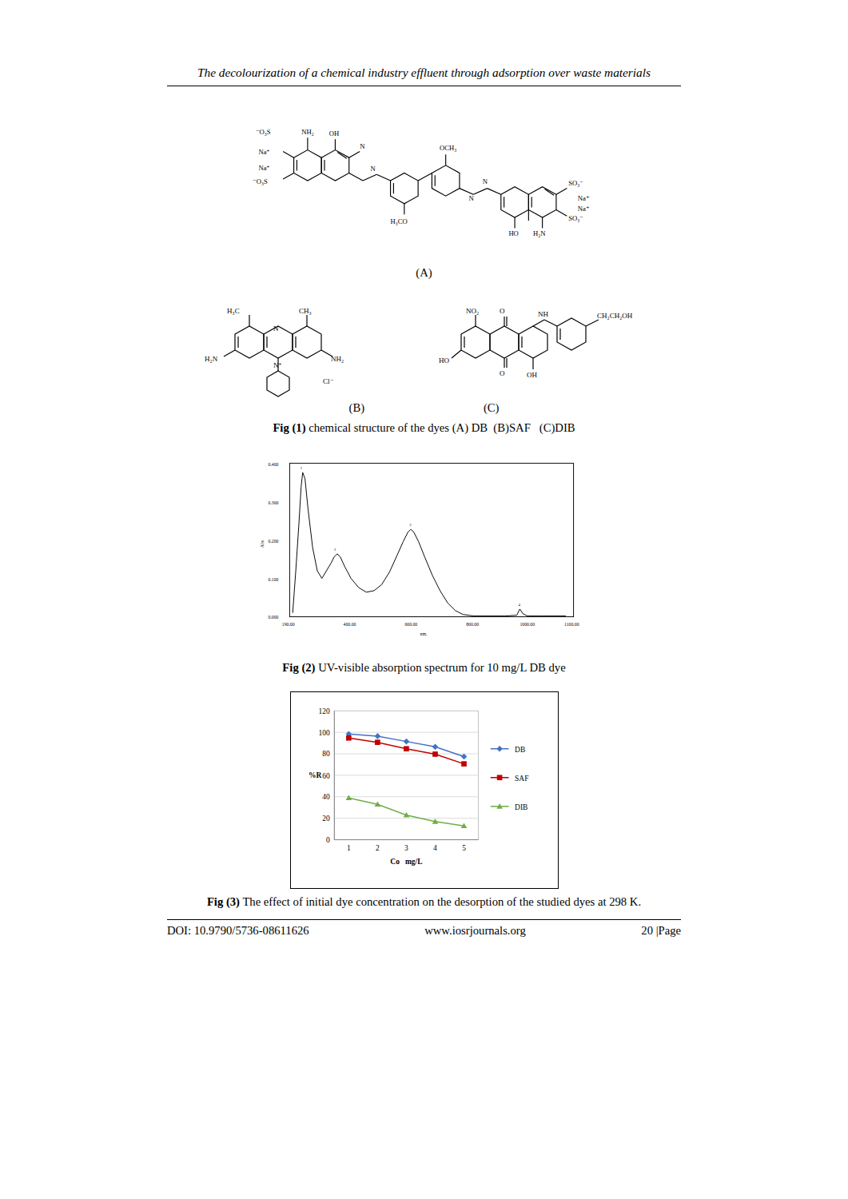The decolourization of a chemical industry effluent through adsorption over waste materials
⁻O₃S Na⁺ Na⁺ ⁻O₃S NH₂ OH N N H₃CO OCH₃ N N SO₃⁻ SO₃⁻ HO H₂N Na⁺ Na⁺
(A)
H₃C CH₃ H₂N NH₂ N N⁺ Cl⁻
NO₂ O O HO OH NH CH₂CH₂OH
(B)(C)
Fig (1) chemical structure of the dyes (A) DB (B)SAF (C)DIB
0.400 0.300 0.200 0.100 0.000 Abs 190.00 400.00 600.00 800.00 1000.00 1100.00 nm. 1 2 3 4
Fig (2) UV-visible absorption spectrum for 10 mg/L DB dye
120 100 80 60 40 20 0 %R 1 2 3 4 5 Co mg/L DB SAF DIB
Fig (3) The effect of initial dye concentration on the desorption of the studied dyes at 298 K.
DOI: 10.9790/5736-08611626 www.iosrjournals.org 20 |Page